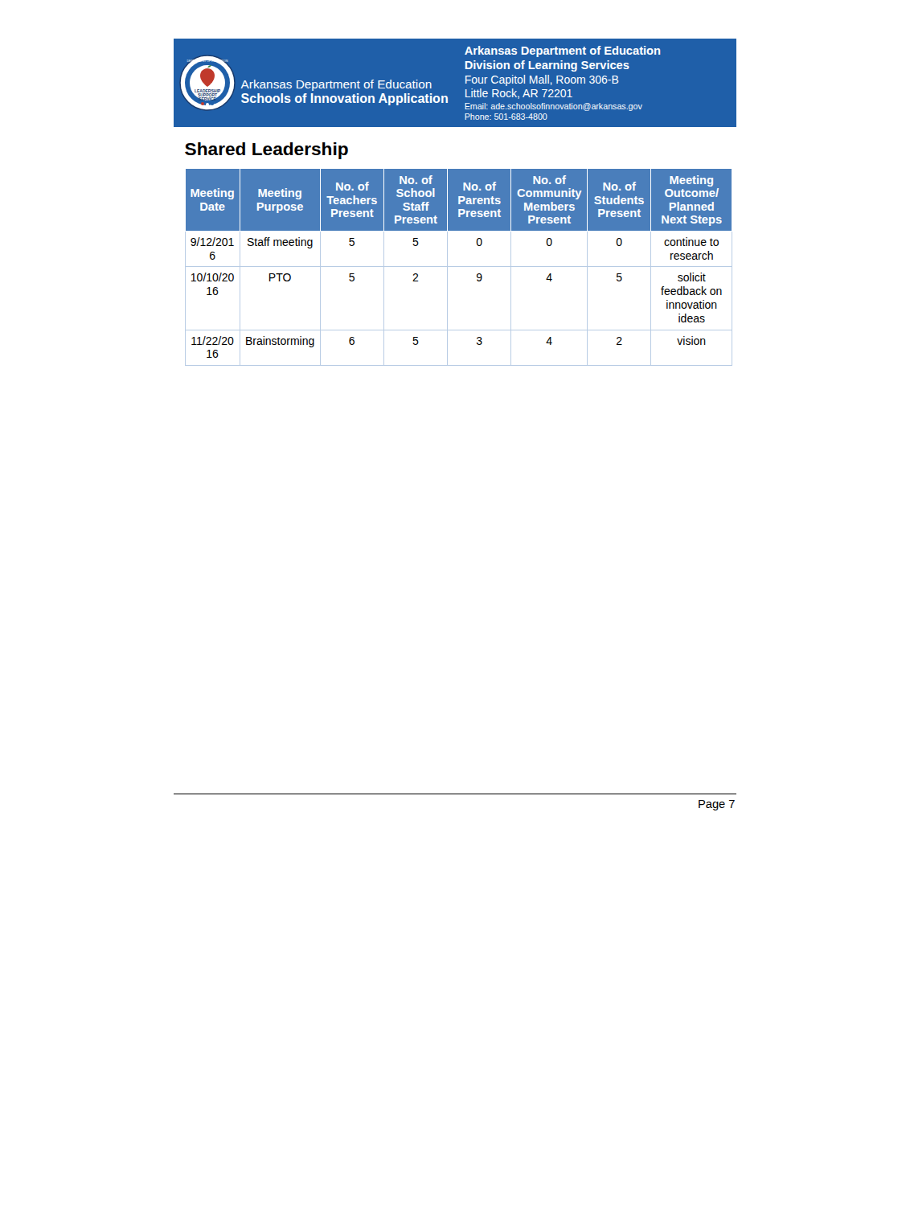LEADERSHIP SUPPORT SERVICE DEPARTMENT OF EDUCATION ARKANSAS
Arkansas Department of Education
Schools of Innovation Application
Arkansas Department of Education
Division of Learning Services
Four Capitol Mall, Room 306-B
Little Rock, AR 72201
Email: ade.schoolsofinnovation@arkansas.gov
Phone: 501-683-4800
Shared Leadership
| Meeting Date | Meeting Purpose | No. of Teachers Present | No. of School Staff Present | No. of Parents Present | No. of Community Members Present | No. of Students Present | Meeting Outcome/ Planned Next Steps |
| --- | --- | --- | --- | --- | --- | --- | --- |
| 9/12/2016 | Staff meeting | 5 | 5 | 0 | 0 | 0 | continue to research |
| 10/10/2016 | PTO | 5 | 2 | 9 | 4 | 5 | solicit feedback on innovation ideas |
| 11/22/2016 | Brainstorming | 6 | 5 | 3 | 4 | 2 | vision |
Page 7